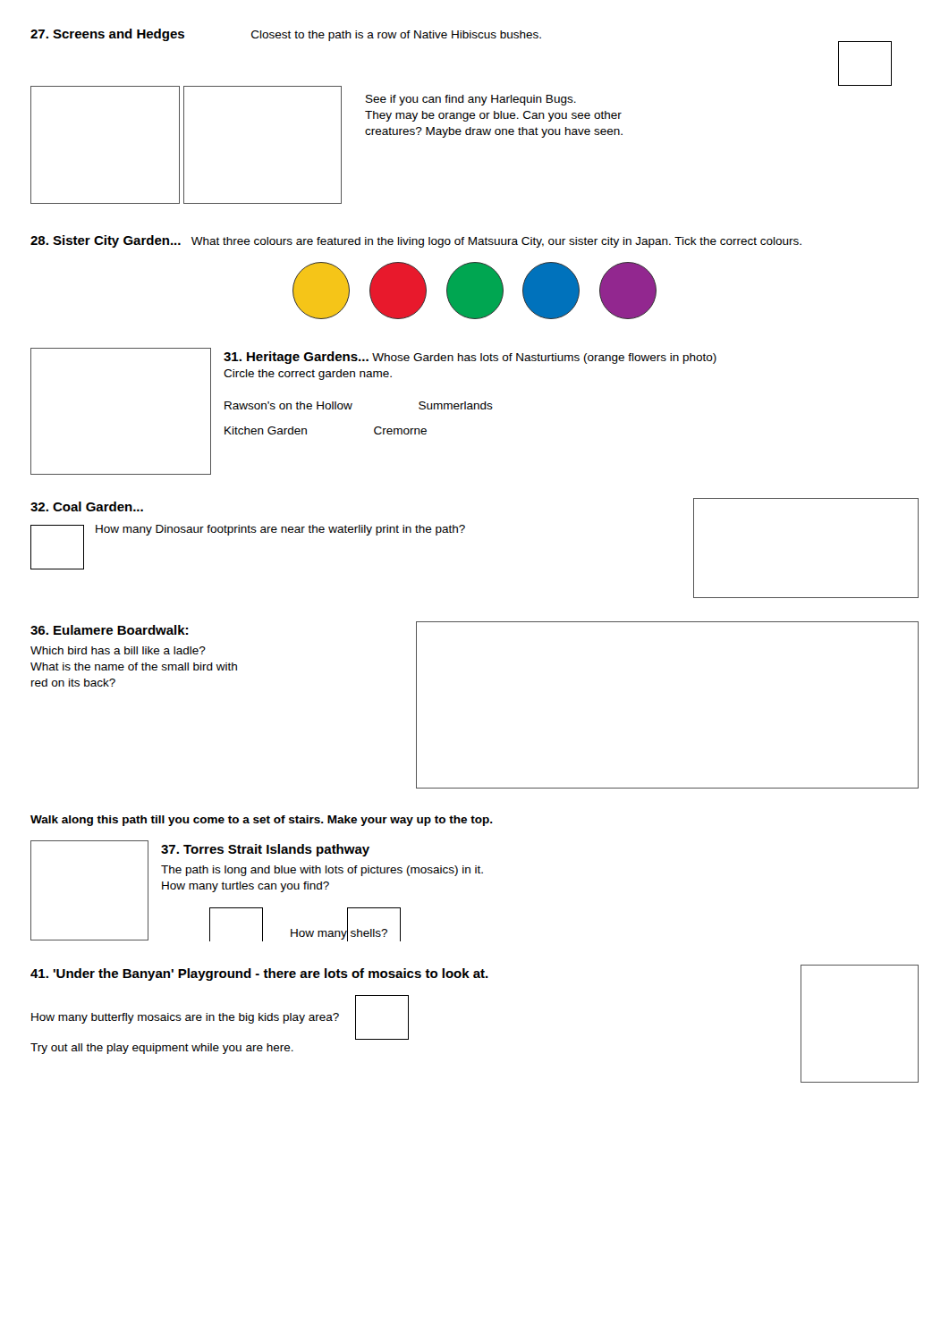27. Screens and Hedges
Closest to the path is a row of Native Hibiscus bushes.
See if you can find any Harlequin Bugs.
They may be orange or blue. Can you see other
creatures? Maybe draw one that you have seen.
28. Sister City Garden...
What three colours are featured in the living logo of Matsuura City, our sister city in Japan. Tick the correct colours.
31. Heritage Gardens...
Whose Garden has lots of Nasturtiums (orange flowers in photo)
Circle the correct garden name.
Rawson's on the Hollow Summerlands
Kitchen Garden Cremorne
32. Coal Garden...
How many Dinosaur footprints are near the waterlily print in the path?
36. Eulamere Boardwalk:
Which bird has a bill like a ladle?
What is the name of the small bird with
red on its back?
Walk along this path till you come to a set of stairs. Make your way up to the top.
37. Torres Strait Islands pathway
The path is long and blue with lots of pictures (mosaics) in it.
How many turtles can you find?
How many shells?
41. 'Under the Banyan' Playground - there are lots of mosaics to look at.
How many butterfly mosaics are in the big kids play area?
Try out all the play equipment while you are here.